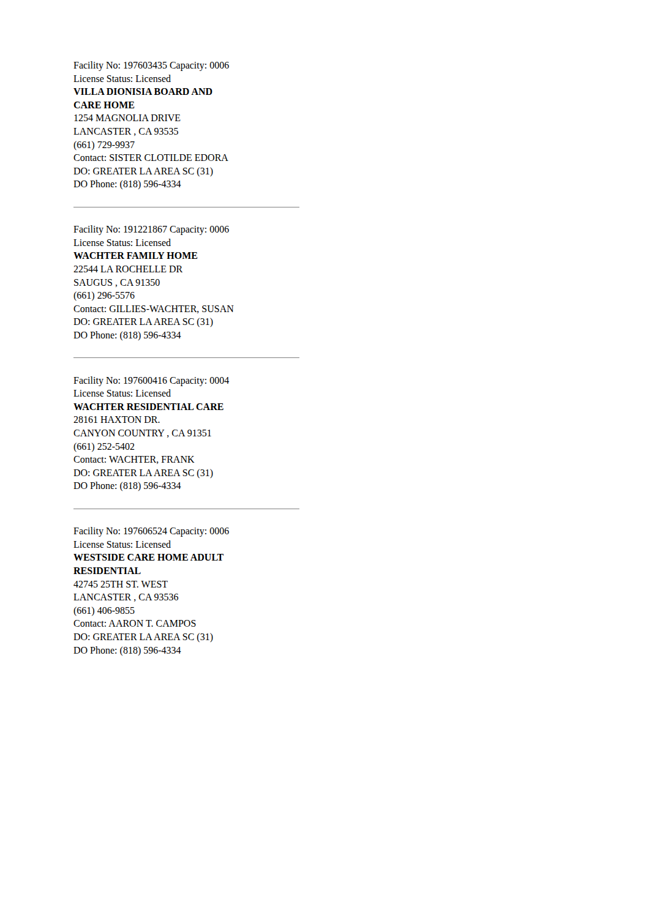Facility No: 197603435 Capacity: 0006
License Status: Licensed
VILLA DIONISIA BOARD AND
CARE HOME
1254 MAGNOLIA DRIVE
LANCASTER , CA 93535
(661) 729-9937
Contact: SISTER CLOTILDE EDORA
DO: GREATER LA AREA SC (31)
DO Phone: (818) 596-4334
Facility No: 191221867 Capacity: 0006
License Status: Licensed
WACHTER FAMILY HOME
22544 LA ROCHELLE DR
SAUGUS , CA 91350
(661) 296-5576
Contact: GILLIES-WACHTER, SUSAN
DO: GREATER LA AREA SC (31)
DO Phone: (818) 596-4334
Facility No: 197600416 Capacity: 0004
License Status: Licensed
WACHTER RESIDENTIAL CARE
28161 HAXTON DR.
CANYON COUNTRY , CA 91351
(661) 252-5402
Contact: WACHTER, FRANK
DO: GREATER LA AREA SC (31)
DO Phone: (818) 596-4334
Facility No: 197606524 Capacity: 0006
License Status: Licensed
WESTSIDE CARE HOME ADULT
RESIDENTIAL
42745 25TH ST. WEST
LANCASTER , CA 93536
(661) 406-9855
Contact: AARON T. CAMPOS
DO: GREATER LA AREA SC (31)
DO Phone: (818) 596-4334